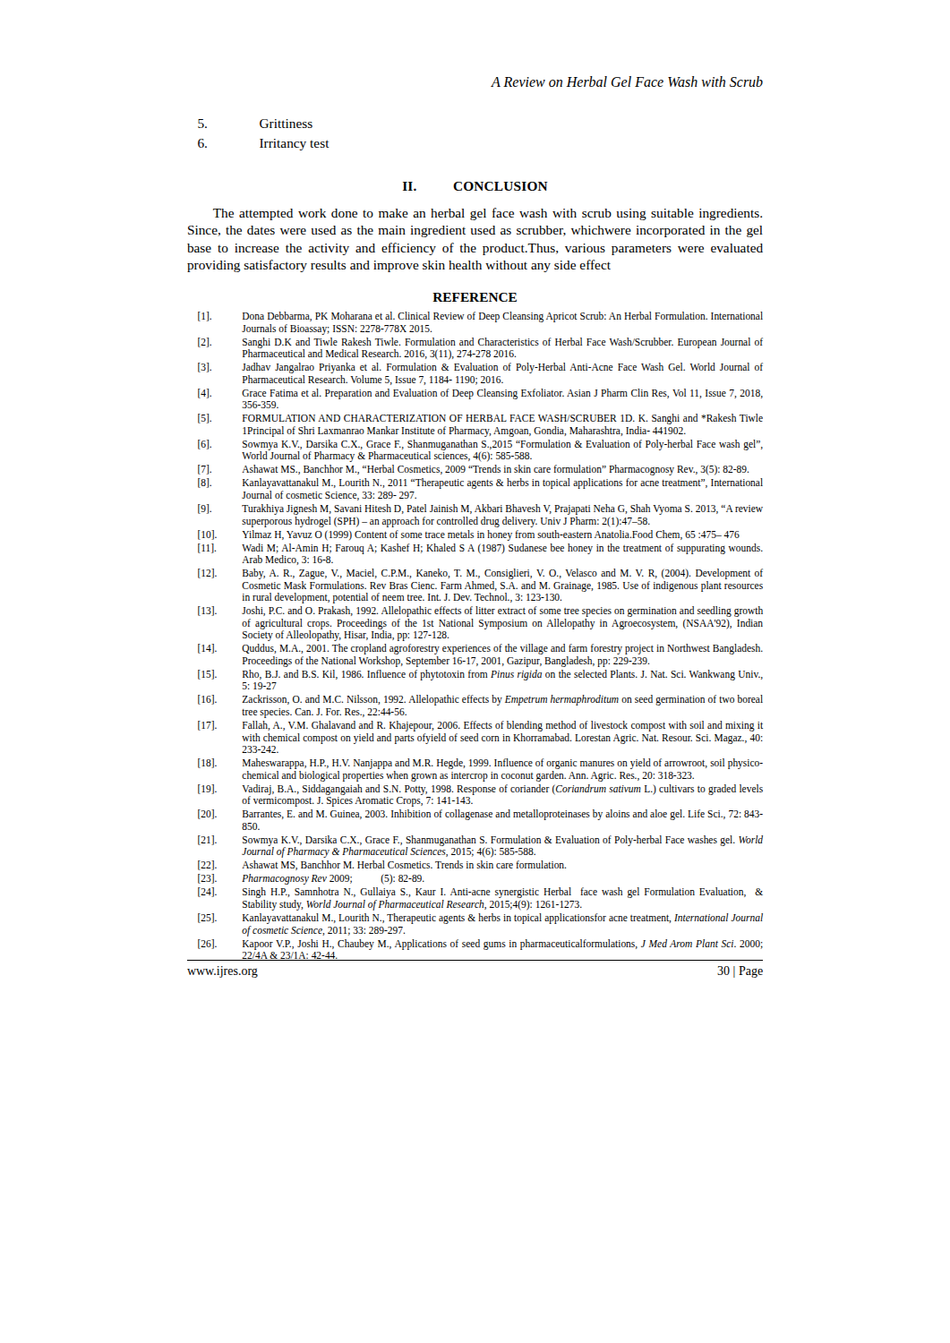A Review on Herbal Gel Face Wash with Scrub
5. Grittiness
6. Irritancy test
II. CONCLUSION
The attempted work done to make an herbal gel face wash with scrub using suitable ingredients. Since, the dates were used as the main ingredient used as scrubber, whichwere incorporated in the gel base to increase the activity and efficiency of the product.Thus, various parameters were evaluated providing satisfactory results and improve skin health without any side effect
REFERENCE
| [1]. | Dona Debbarma, PK Moharana et al. Clinical Review of Deep Cleansing Apricot Scrub: An Herbal Formulation. International Journals of Bioassay; ISSN: 2278-778X 2015. |
| [2]. | Sanghi D.K and Tiwle Rakesh Tiwle. Formulation and Characteristics of Herbal Face Wash/Scrubber. European Journal of Pharmaceutical and Medical Research. 2016, 3(11), 274-278 2016. |
| [3]. | Jadhav Jangalrao Priyanka et al. Formulation & Evaluation of Poly-Herbal Anti-Acne Face Wash Gel. World Journal of Pharmaceutical Research. Volume 5, Issue 7, 1184- 1190; 2016. |
| [4]. | Grace Fatima et al. Preparation and Evaluation of Deep Cleansing Exfoliator. Asian J Pharm Clin Res, Vol 11, Issue 7, 2018, 356-359. |
| [5]. | FORMULATION AND CHARACTERIZATION OF HERBAL FACE WASH/SCRUBER 1D. K. Sanghi and *Rakesh Tiwle 1Principal of Shri Laxmanrao Mankar Institute of Pharmacy, Amgoan, Gondia, Maharashtra, India- 441902. |
| [6]. | Sowmya K.V., Darsika C.X., Grace F., Shanmuganathan S.,2015 “Formulation & Evaluation of Poly-herbal Face wash gel”, World Journal of Pharmacy & Pharmaceutical sciences, 4(6): 585-588. |
| [7]. | Ashawat MS., Banchhor M., “Herbal Cosmetics, 2009 “Trends in skin care formulation” Pharmacognosy Rev., 3(5): 82-89. |
| [8]. | Kanlayavattanakul M., Lourith N., 2011 “Therapeutic agents & herbs in topical applications for acne treatment”, International Journal of cosmetic Science, 33: 289- 297. |
| [9]. | Turakhiya Jignesh M, Savani Hitesh D, Patel Jainish M, Akbari Bhavesh V, Prajapati Neha G, Shah Vyoma S. 2013, “A review superporous hydrogel (SPH) – an approach for controlled drug delivery. Univ J Pharm: 2(1):47–58. |
| [10]. | Yilmaz H, Yavuz O (1999) Content of some trace metals in honey from south-eastern Anatolia.Food Chem, 65 :475– 476 |
| [11]. | Wadi M; Al-Amin H; Farouq A; Kashef H; Khaled S A (1987) Sudanese bee honey in the treatment of suppurating wounds. Arab Medico, 3: 16-8. |
| [12]. | Baby, A. R., Zague, V., Maciel, C.P.M., Kaneko, T. M., Consiglieri, V. O., Velasco and M. V. R, (2004). Development of Cosmetic Mask Formulations. Rev Bras Cienc. Farm Ahmed, S.A. and M. Grainage, 1985. Use of indigenous plant resources in rural development, potential of neem tree. Int. J. Dev. Technol., 3: 123-130. |
| [13]. | Joshi, P.C. and O. Prakash, 1992. Allelopathic effects of litter extract of some tree species on germination and seedling growth of agricultural crops. Proceedings of the 1st National Symposium on Allelopathy in Agroecosystem, (NSAA'92), Indian Society of Alleolopathy, Hisar, India, pp: 127-128. |
| [14]. | Quddus, M.A., 2001. The cropland agroforestry experiences of the village and farm forestry project in Northwest Bangladesh. Proceedings of the National Workshop, September 16-17, 2001, Gazipur, Bangladesh, pp: 229-239. |
| [15]. | Rho, B.J. and B.S. Kil, 1986. Influence of phytotoxin from Pinus rigida on the selected Plants. J. Nat. Sci. Wankwang Univ., 5: 19-27 |
| [16]. | Zackrisson, O. and M.C. Nilsson, 1992. Allelopathic effects by Empetrum hermaphroditum on seed germination of two boreal tree species. Can. J. For. Res., 22:44-56. |
| [17]. | Fallah, A., V.M. Ghalavand and R. Khajepour, 2006. Effects of blending method of livestock compost with soil and mixing it with chemical compost on yield and parts ofyield of seed corn in Khorramabad. Lorestan Agric. Nat. Resour. Sci. Magaz., 40: 233-242. |
| [18]. | Maheswarappa, H.P., H.V. Nanjappa and M.R. Hegde, 1999. Influence of organic manures on yield of arrowroot, soil physico-chemical and biological properties when grown as intercrop in coconut garden. Ann. Agric. Res., 20: 318-323. |
| [19]. | Vadiraj, B.A., Siddagangaiah and S.N. Potty, 1998. Response of coriander ( Coriandrum sativum L.) cultivars to graded levels of vermicompost. J. Spices Aromatic Crops, 7: 141-143. |
| [20]. | Barrantes, E. and M. Guinea, 2003. Inhibition of collagenase and metalloproteinases by aloins and aloe gel. Life Sci., 72: 843-850. |
| [21]. | Sowmya K.V., Darsika C.X., Grace F., Shanmuganathan S. Formulation & Evaluation of Poly-herbal Face washes gel. World Journal of Pharmacy & Pharmaceutical Sciences , 2015; 4(6): 585-588. |
| [22]. | Ashawat MS, Banchhor M. Herbal Cosmetics. Trends in skin care formulation. |
| [23]. | Pharmacognosy Rev 2009; (5): 82-89. |
| [24]. | Singh H.P., Samnhotra N., Gullaiya S., Kaur I. Anti-acne synergistic Herbal face wash gel Formulation Evaluation, & Stability study, World Journal of Pharmaceutical Research , 2015;4(9): 1261-1273. |
| [25]. | Kanlayavattanakul M., Lourith N., Therapeutic agents & herbs in topical applicationsfor acne treatment, International Journal of cosmetic Science , 2011; 33: 289-297. |
| [26]. | Kapoor V.P., Joshi H., Chaubey M., Applications of seed gums in pharmaceuticalformulations, J Med Arom Plant Sci . 2000; 22/4A & 23/1A: 42-44. |
www.ijres.org 30 | Page